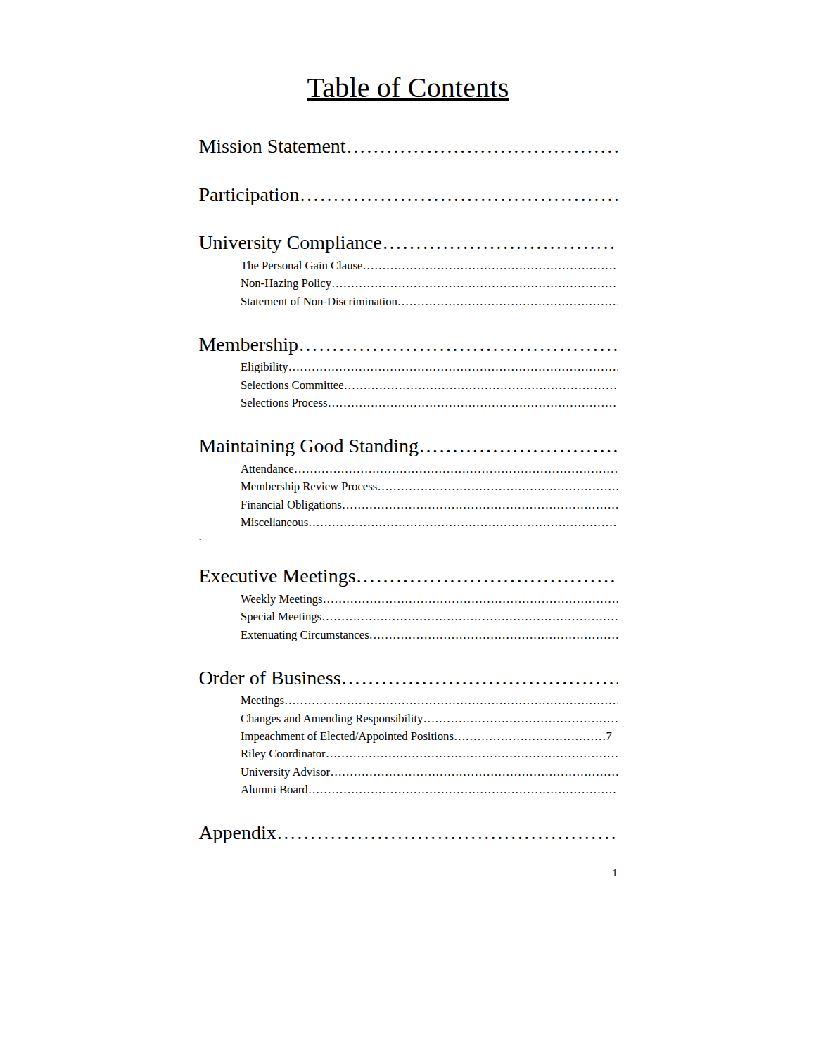Table of Contents
Mission Statement…………………………………………………1
Participation…………………………………………………………1
University Compliance……………………………………………1
The Personal Gain Clause……………………………………………………………………1
Non-Hazing Policy………………………………………………………………………………1
Statement of Non-Discrimination………………………………………………………1
Membership…………………………………………..…………………3
Eligibility……………………………………………………………………………………………3
Selections Committee…………………………………………………………………………4
Selections Process………………………………………………………………………………4
Maintaining Good Standing……………………………………. 5
Attendance…………………………………………………………………………………………5
Membership Review Process………………………………………………………………6
Financial Obligations…………………………………………………………………………6
Miscellaneous……………………………………………………………………………………6
.
Executive Meetings…………………………………………...……….. 6
Weekly Meetings………………………………………………………………………………6
Special Meetings………………………………………………………………………………7
Extenuating Circumstances………………………………………………………………7
Order of Business…………………………………………………..….. 7
Meetings……………………………………………………………………………………………7
Changes and Amending Responsibility………………………………………………7
Impeachment of Elected/Appointed Positions…………………………………7
Riley Coordinator………………………………………………………………………………8
University Advisor………………………………………………………………………………8
Alumni Board……………………………………………………………………………………8
Appendix…………………………………………………..……………10
1